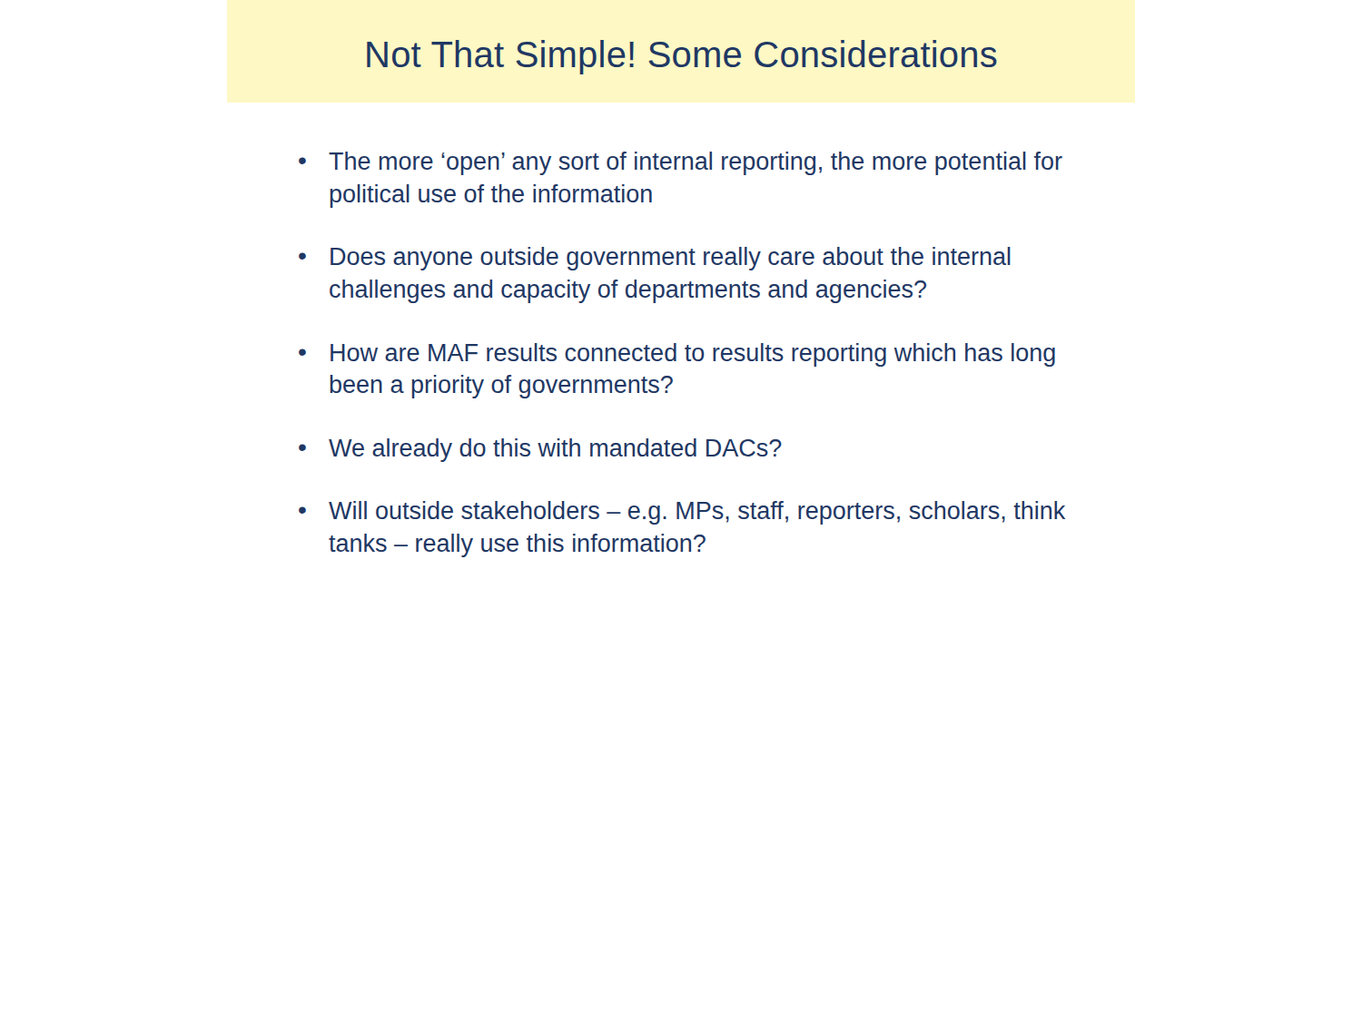Not That Simple! Some Considerations
The more ‘open’ any sort of internal reporting, the more potential for political use of the information
Does anyone outside government really care about the internal challenges and capacity of departments and agencies?
How are MAF results connected to results reporting which has long been a priority of governments?
We already do this with mandated DACs?
Will outside stakeholders – e.g. MPs, staff, reporters, scholars, think tanks – really use this information?